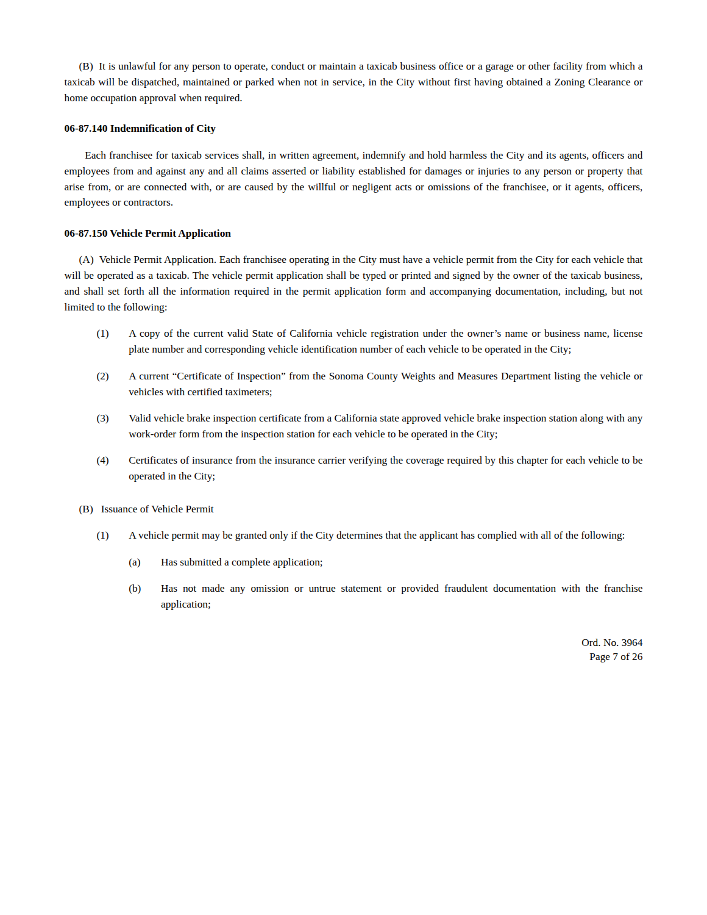(B) It is unlawful for any person to operate, conduct or maintain a taxicab business office or a garage or other facility from which a taxicab will be dispatched, maintained or parked when not in service, in the City without first having obtained a Zoning Clearance or home occupation approval when required.
06-87.140 Indemnification of City
Each franchisee for taxicab services shall, in written agreement, indemnify and hold harmless the City and its agents, officers and employees from and against any and all claims asserted or liability established for damages or injuries to any person or property that arise from, or are connected with, or are caused by the willful or negligent acts or omissions of the franchisee, or it agents, officers, employees or contractors.
06-87.150 Vehicle Permit Application
(A) Vehicle Permit Application. Each franchisee operating in the City must have a vehicle permit from the City for each vehicle that will be operated as a taxicab. The vehicle permit application shall be typed or printed and signed by the owner of the taxicab business, and shall set forth all the information required in the permit application form and accompanying documentation, including, but not limited to the following:
(1)
A copy of the current valid State of California vehicle registration under the owner’s name or business name, license plate number and corresponding vehicle identification number of each vehicle to be operated in the City;
(2)
A current “Certificate of Inspection” from the Sonoma County Weights and Measures Department listing the vehicle or vehicles with certified taximeters;
(3)
Valid vehicle brake inspection certificate from a California state approved vehicle brake inspection station along with any work-order form from the inspection station for each vehicle to be operated in the City;
(4)
Certificates of insurance from the insurance carrier verifying the coverage required by this chapter for each vehicle to be operated in the City;
(B) Issuance of Vehicle Permit
(1)
A vehicle permit may be granted only if the City determines that the applicant has complied with all of the following:
(a)
Has submitted a complete application;
(b)
Has not made any omission or untrue statement or provided fraudulent documentation with the franchise application;
Ord. No. 3964
Page 7 of 26